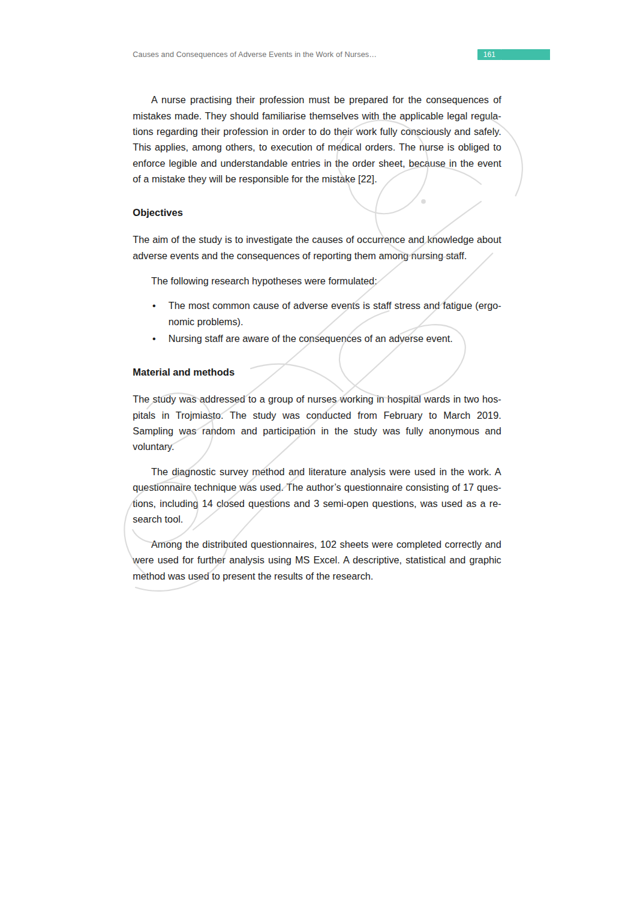Causes and Consequences of Adverse Events in the Work of Nurses… 161
A nurse practising their profession must be prepared for the consequences of mistakes made. They should familiarise themselves with the applicable legal regulations regarding their profession in order to do their work fully consciously and safely. This applies, among others, to execution of medical orders. The nurse is obliged to enforce legible and understandable entries in the order sheet, because in the event of a mistake they will be responsible for the mistake [22].
Objectives
The aim of the study is to investigate the causes of occurrence and knowledge about adverse events and the consequences of reporting them among nursing staff.
The following research hypotheses were formulated:
The most common cause of adverse events is staff stress and fatigue (ergonomic problems).
Nursing staff are aware of the consequences of an adverse event.
Material and methods
The study was addressed to a group of nurses working in hospital wards in two hospitals in Trojmiasto. The study was conducted from February to March 2019. Sampling was random and participation in the study was fully anonymous and voluntary.
The diagnostic survey method and literature analysis were used in the work. A questionnaire technique was used. The author’s questionnaire consisting of 17 questions, including 14 closed questions and 3 semi-open questions, was used as a research tool.
Among the distributed questionnaires, 102 sheets were completed correctly and were used for further analysis using MS Excel. A descriptive, statistical and graphic method was used to present the results of the research.